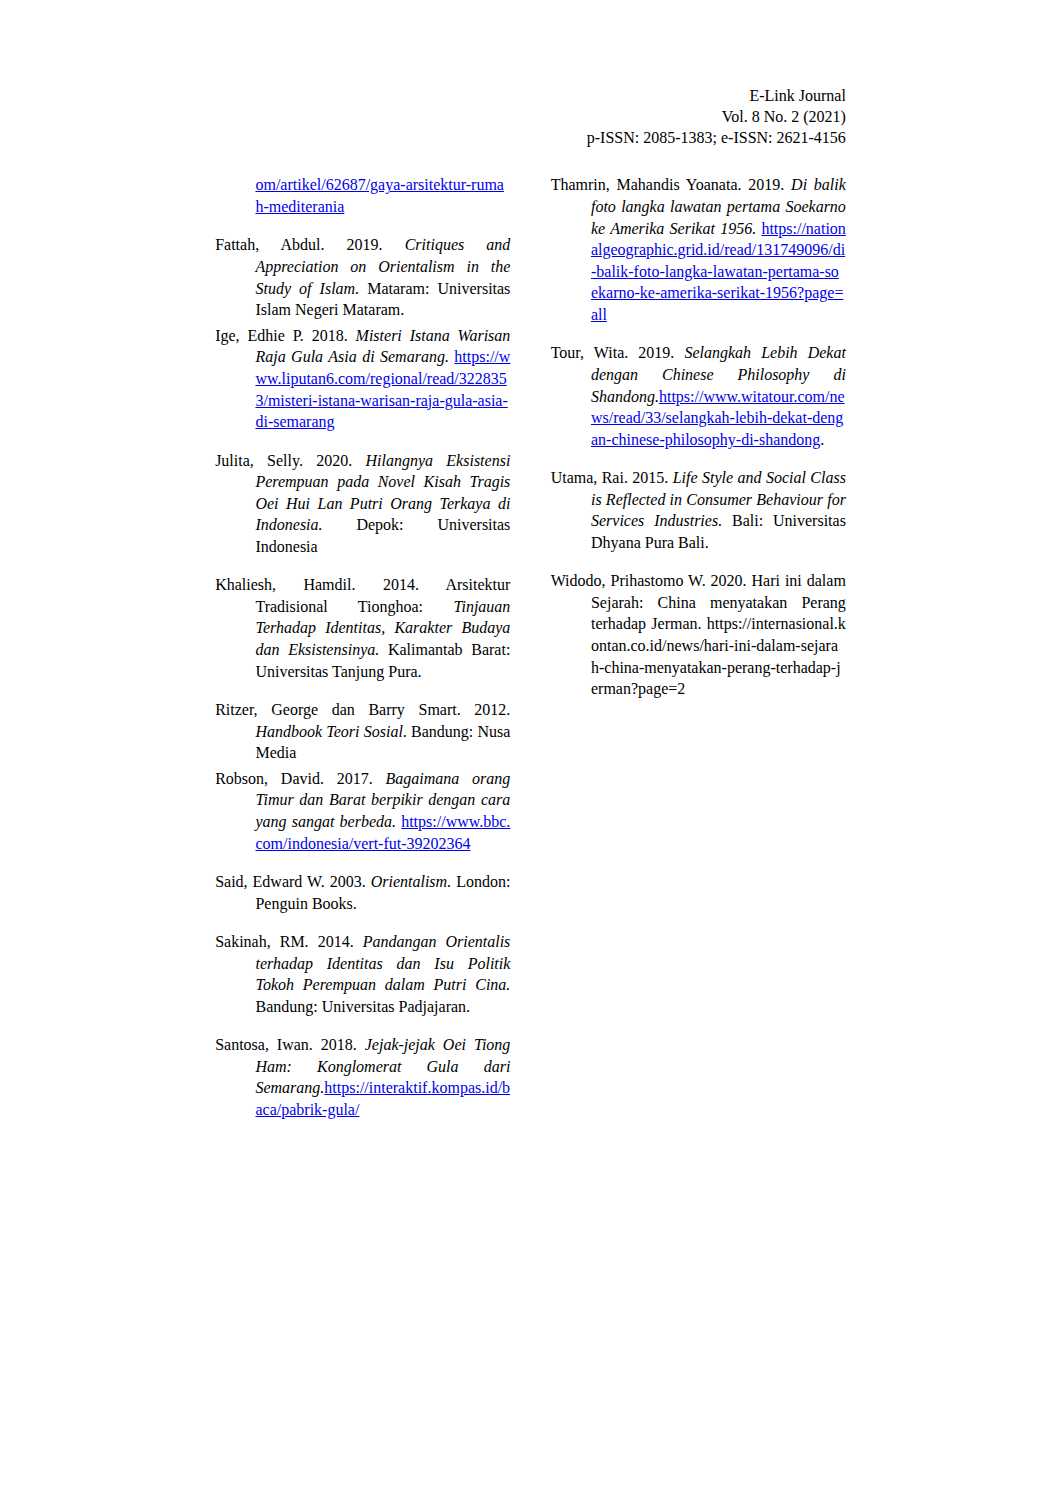E-Link Journal
Vol. 8 No. 2 (2021)
p-ISSN: 2085-1383; e-ISSN: 2621-4156
om/artikel/62687/gaya-arsitektur-rumah-mediterania
Fattah, Abdul. 2019. Critiques and Appreciation on Orientalism in the Study of Islam. Mataram: Universitas Islam Negeri Mataram.
Ige, Edhie P. 2018. Misteri Istana Warisan Raja Gula Asia di Semarang. https://www.liputan6.com/regional/read/3228353/misteri-istana-warisan-raja-gula-asia-di-semarang
Julita, Selly. 2020. Hilangnya Eksistensi Perempuan pada Novel Kisah Tragis Oei Hui Lan Putri Orang Terkaya di Indonesia. Depok: Universitas Indonesia
Khaliesh, Hamdil. 2014. Arsitektur Tradisional Tionghoa: Tinjauan Terhadap Identitas, Karakter Budaya dan Eksistensinya. Kalimantab Barat: Universitas Tanjung Pura.
Ritzer, George dan Barry Smart. 2012. Handbook Teori Sosial. Bandung: Nusa Media
Robson, David. 2017. Bagaimana orang Timur dan Barat berpikir dengan cara yang sangat berbeda. https://www.bbc.com/indonesia/vert-fut-39202364
Said, Edward W. 2003. Orientalism. London: Penguin Books.
Sakinah, RM. 2014. Pandangan Orientalis terhadap Identitas dan Isu Politik Tokoh Perempuan dalam Putri Cina. Bandung: Universitas Padjajaran.
Santosa, Iwan. 2018. Jejak-jejak Oei Tiong Ham: Konglomerat Gula dari Semarang. https://interaktif.kompas.id/baca/pabrik-gula/
Thamrin, Mahandis Yoanata. 2019. Di balik foto langka lawatan pertama Soekarno ke Amerika Serikat 1956. https://nationalgeographic.grid.id/read/131749096/di-balik-foto-langka-lawatan-pertama-soekarno-ke-amerika-serikat-1956?page=all
Tour, Wita. 2019. Selangkah Lebih Dekat dengan Chinese Philosophy di Shandong. https://www.witatour.com/news/read/33/selangkah-lebih-dekat-dengan-chinese-philosophy-di-shandong.
Utama, Rai. 2015. Life Style and Social Class is Reflected in Consumer Behaviour for Services Industries. Bali: Universitas Dhyana Pura Bali.
Widodo, Prihastomo W. 2020. Hari ini dalam Sejarah: China menyatakan Perang terhadap Jerman. https://internasional.kontan.co.id/news/hari-ini-dalam-sejarah-china-menyatakan-perang-terhadap-jerman?page=2